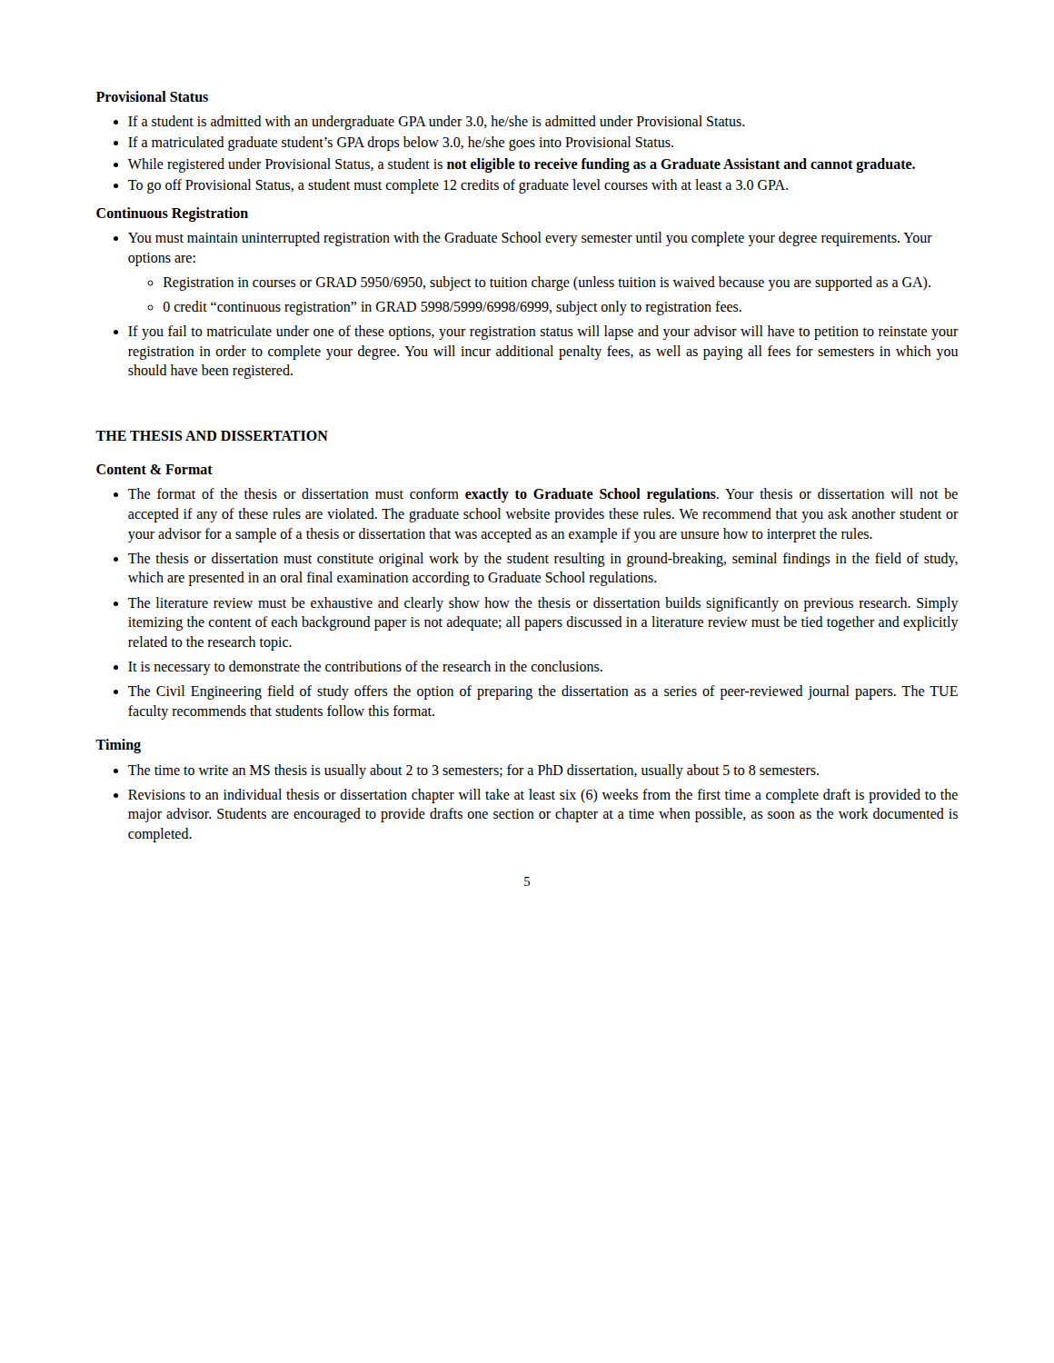Provisional Status
If a student is admitted with an undergraduate GPA under 3.0, he/she is admitted under Provisional Status.
If a matriculated graduate student’s GPA drops below 3.0, he/she goes into Provisional Status.
While registered under Provisional Status, a student is not eligible to receive funding as a Graduate Assistant and cannot graduate.
To go off Provisional Status, a student must complete 12 credits of graduate level courses with at least a 3.0 GPA.
Continuous Registration
You must maintain uninterrupted registration with the Graduate School every semester until you complete your degree requirements. Your options are:
Registration in courses or GRAD 5950/6950, subject to tuition charge (unless tuition is waived because you are supported as a GA).
0 credit “continuous registration” in GRAD 5998/5999/6998/6999, subject only to registration fees.
If you fail to matriculate under one of these options, your registration status will lapse and your advisor will have to petition to reinstate your registration in order to complete your degree. You will incur additional penalty fees, as well as paying all fees for semesters in which you should have been registered.
THE THESIS AND DISSERTATION
Content & Format
The format of the thesis or dissertation must conform exactly to Graduate School regulations. Your thesis or dissertation will not be accepted if any of these rules are violated. The graduate school website provides these rules. We recommend that you ask another student or your advisor for a sample of a thesis or dissertation that was accepted as an example if you are unsure how to interpret the rules.
The thesis or dissertation must constitute original work by the student resulting in ground-breaking, seminal findings in the field of study, which are presented in an oral final examination according to Graduate School regulations.
The literature review must be exhaustive and clearly show how the thesis or dissertation builds significantly on previous research. Simply itemizing the content of each background paper is not adequate; all papers discussed in a literature review must be tied together and explicitly related to the research topic.
It is necessary to demonstrate the contributions of the research in the conclusions.
The Civil Engineering field of study offers the option of preparing the dissertation as a series of peer-reviewed journal papers. The TUE faculty recommends that students follow this format.
Timing
The time to write an MS thesis is usually about 2 to 3 semesters; for a PhD dissertation, usually about 5 to 8 semesters.
Revisions to an individual thesis or dissertation chapter will take at least six (6) weeks from the first time a complete draft is provided to the major advisor. Students are encouraged to provide drafts one section or chapter at a time when possible, as soon as the work documented is completed.
5